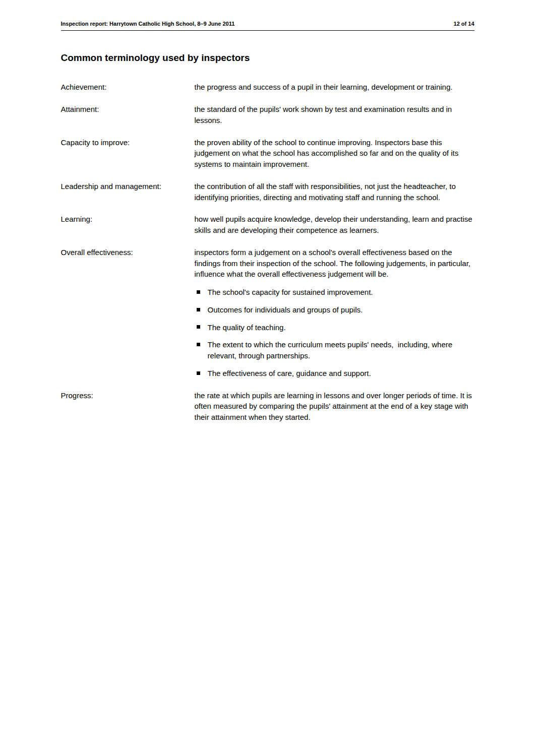Inspection report: Harrytown Catholic High School, 8–9 June 2011
12 of 14
Common terminology used by inspectors
Achievement:
the progress and success of a pupil in their learning, development or training.
Attainment:
the standard of the pupils' work shown by test and examination results and in lessons.
Capacity to improve:
the proven ability of the school to continue improving. Inspectors base this judgement on what the school has accomplished so far and on the quality of its systems to maintain improvement.
Leadership and management:
the contribution of all the staff with responsibilities, not just the headteacher, to identifying priorities, directing and motivating staff and running the school.
Learning:
how well pupils acquire knowledge, develop their understanding, learn and practise skills and are developing their competence as learners.
Overall effectiveness:
inspectors form a judgement on a school's overall effectiveness based on the findings from their inspection of the school. The following judgements, in particular, influence what the overall effectiveness judgement will be.
The school's capacity for sustained improvement.
Outcomes for individuals and groups of pupils.
The quality of teaching.
The extent to which the curriculum meets pupils' needs, including, where relevant, through partnerships.
The effectiveness of care, guidance and support.
Progress:
the rate at which pupils are learning in lessons and over longer periods of time. It is often measured by comparing the pupils' attainment at the end of a key stage with their attainment when they started.